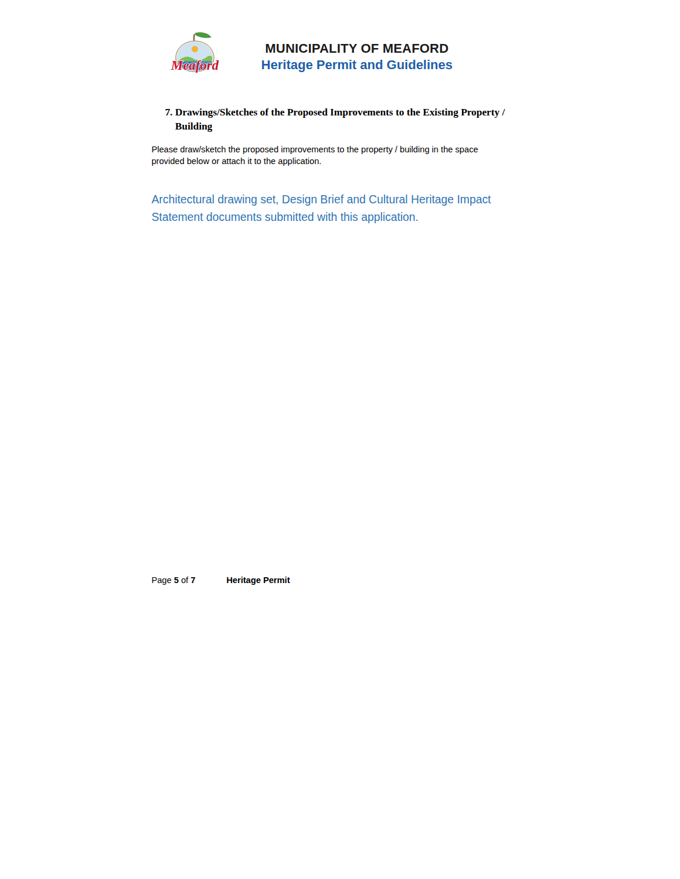Meaford
MUNICIPALITY OF MEAFORD
Heritage Permit and Guidelines
Drawings/Sketches of the Proposed Improvements to the Existing Property / Building
Please draw/sketch the proposed improvements to the property / building in the space provided below or attach it to the application.
Architectural drawing set, Design Brief and Cultural Heritage Impact Statement documents submitted with this application.
Page 5 of 7 Heritage Permit